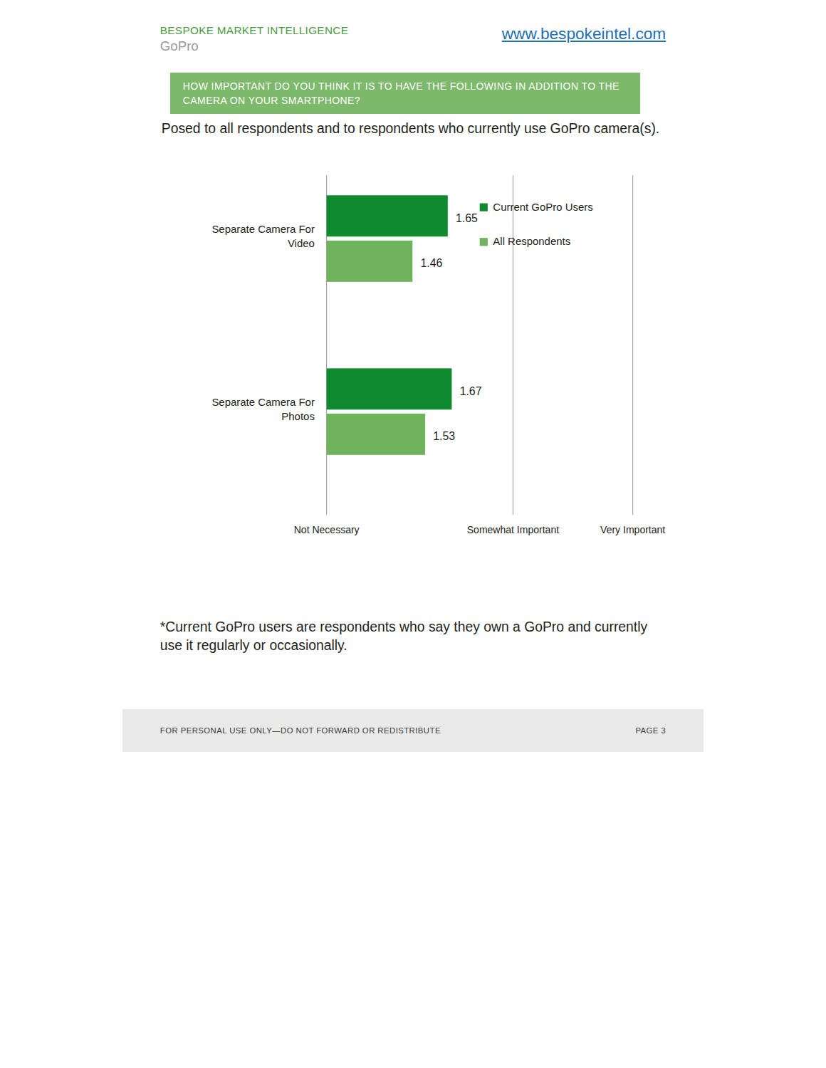Bespoke Market Intelligence
GoPro
www.bespokeintel.com
How important do you think it is to have the following in addition to the camera on your smartphone?
Posed to all respondents and to respondents who currently use GoPro camera(s).
1.65 1.46 Separate Camera For Video 1.67 1.53 Separate Camera For Photos Current GoPro Users All Respondents Not Necessary Somewhat Important Very Important
*Current GoPro users are respondents who say they own a GoPro and currently use it regularly or occasionally.
For personal use only—do not forward or redistribute Page 3